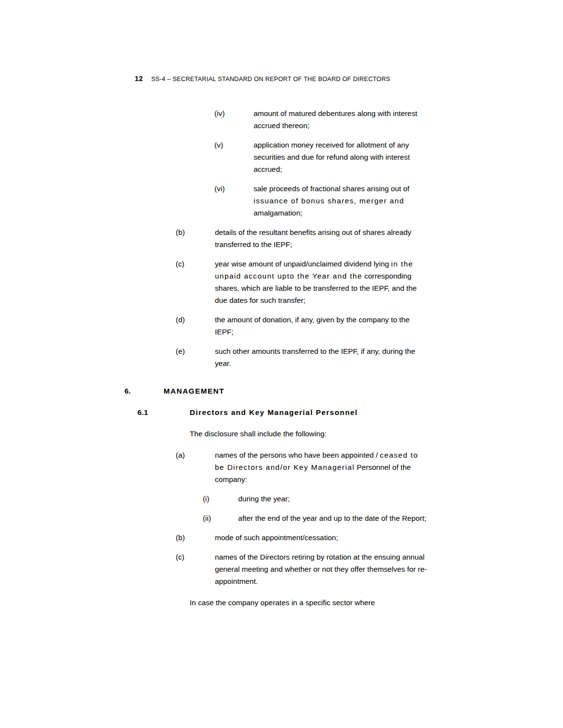12 SS-4 – SECRETARIAL STANDARD ON REPORT OF THE BOARD OF DIRECTORS
(iv) amount of matured debentures along with interest accrued thereon;
(v) application money received for allotment of any securities and due for refund along with interest accrued;
(vi) sale proceeds of fractional shares arising out of issuance of bonus shares, merger and amalgamation;
(b) details of the resultant benefits arising out of shares already transferred to the IEPF;
(c) year wise amount of unpaid/unclaimed dividend lying in the unpaid account upto the Year and the corresponding shares, which are liable to be transferred to the IEPF, and the due dates for such transfer;
(d) the amount of donation, if any, given by the company to the IEPF;
(e) such other amounts transferred to the IEPF, if any, during the year.
6. MANAGEMENT
6.1 Directors and Key Managerial Personnel
The disclosure shall include the following:
(a) names of the persons who have been appointed / ceased to be Directors and/or Key Managerial Personnel of the company:
(i) during the year;
(ii) after the end of the year and up to the date of the Report;
(b) mode of such appointment/cessation;
(c) names of the Directors retiring by rotation at the ensuing annual general meeting and whether or not they offer themselves for re-appointment.
In case the company operates in a specific sector where